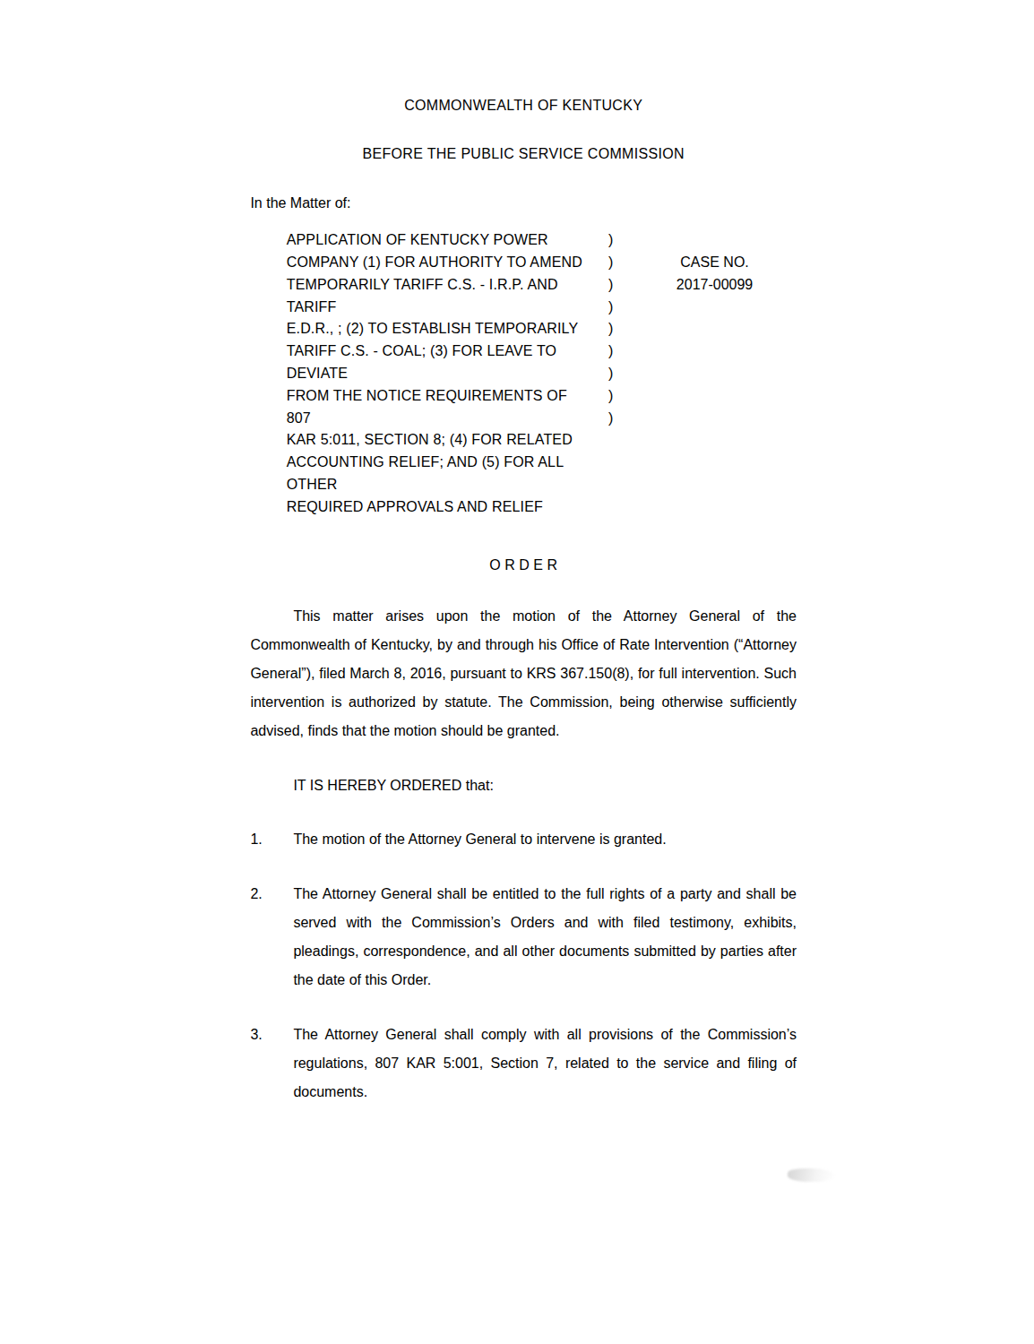COMMONWEALTH OF KENTUCKY
BEFORE THE PUBLIC SERVICE COMMISSION
In the Matter of:
| APPLICATION OF KENTUCKY POWER COMPANY (1) FOR AUTHORITY TO AMEND TEMPORARILY TARIFF C.S. - I.R.P. AND TARIFF E.D.R., ; (2) TO ESTABLISH TEMPORARILY TARIFF C.S. - COAL; (3) FOR LEAVE TO DEVIATE FROM THE NOTICE REQUIREMENTS OF 807 KAR 5:011, SECTION 8; (4) FOR RELATED ACCOUNTING RELIEF; AND (5) FOR ALL OTHER REQUIRED APPROVALS AND RELIEF | ) ) ) ) ) ) ) ) ) | CASE NO. 2017-00099 |
ORDER
This matter arises upon the motion of the Attorney General of the Commonwealth of Kentucky, by and through his Office of Rate Intervention (“Attorney General”), filed March 8, 2016, pursuant to KRS 367.150(8), for full intervention. Such intervention is authorized by statute. The Commission, being otherwise sufficiently advised, finds that the motion should be granted.
IT IS HEREBY ORDERED that:
1. The motion of the Attorney General to intervene is granted.
2. The Attorney General shall be entitled to the full rights of a party and shall be served with the Commission’s Orders and with filed testimony, exhibits, pleadings, correspondence, and all other documents submitted by parties after the date of this Order.
3. The Attorney General shall comply with all provisions of the Commission’s regulations, 807 KAR 5:001, Section 7, related to the service and filing of documents.